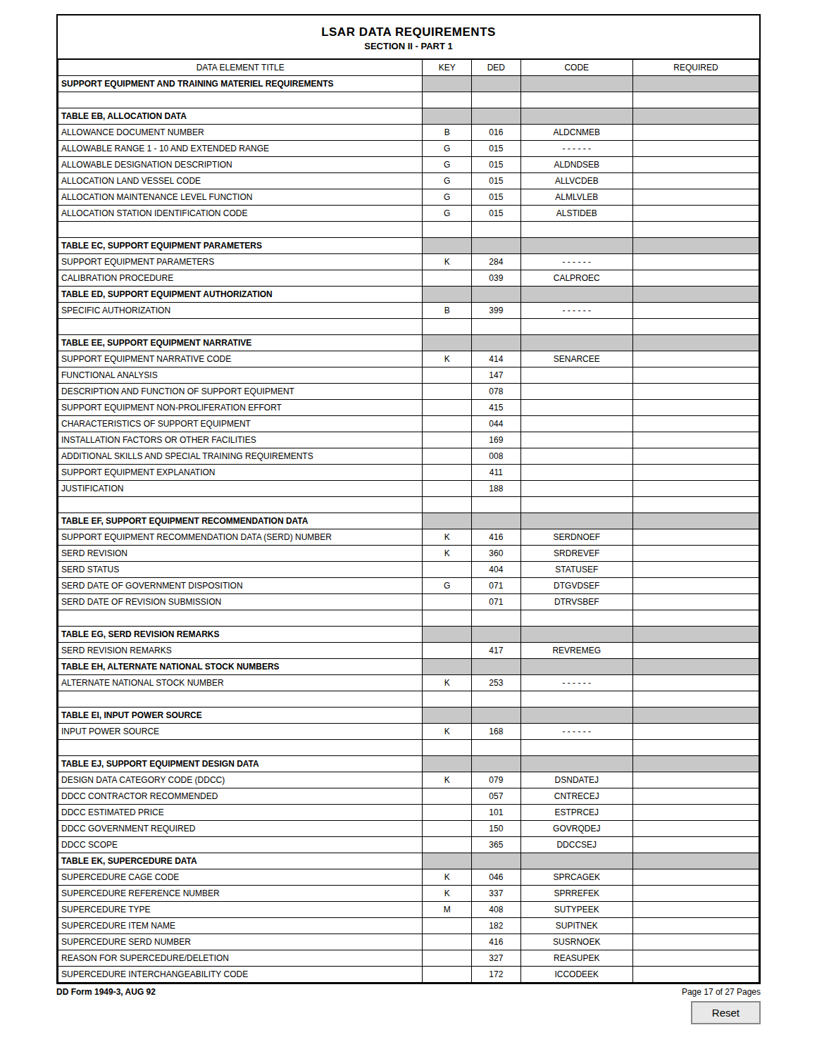LSAR DATA REQUIREMENTS
SECTION II - PART 1
| DATA ELEMENT TITLE | KEY | DED | CODE | REQUIRED |
| --- | --- | --- | --- | --- |
| SUPPORT EQUIPMENT AND TRAINING MATERIEL REQUIREMENTS | | | | |
| TABLE EB, ALLOCATION DATA | | | | |
| ALLOWANCE DOCUMENT NUMBER | B | 016 | ALDCNMEB | |
| ALLOWABLE RANGE 1 - 10 AND EXTENDED RANGE | G | 015 | - - - - - - | |
| ALLOWABLE DESIGNATION DESCRIPTION | G | 015 | ALDNDSEB | |
| ALLOCATION LAND VESSEL CODE | G | 015 | ALLVCDEB | |
| ALLOCATION MAINTENANCE LEVEL FUNCTION | G | 015 | ALMLVLEB | |
| ALLOCATION STATION IDENTIFICATION CODE | G | 015 | ALSTIDEB | |
| TABLE EC, SUPPORT EQUIPMENT PARAMETERS | | | | |
| SUPPORT EQUIPMENT PARAMETERS | K | 284 | - - - - - - | |
| CALIBRATION PROCEDURE | | 039 | CALPROEC | |
| TABLE ED, SUPPORT EQUIPMENT AUTHORIZATION | | | | |
| SPECIFIC AUTHORIZATION | B | 399 | - - - - - - | |
| TABLE EE, SUPPORT EQUIPMENT NARRATIVE | | | | |
| SUPPORT EQUIPMENT NARRATIVE CODE | K | 414 | SENARCEE | |
| FUNCTIONAL ANALYSIS | | 147 | | |
| DESCRIPTION AND FUNCTION OF SUPPORT EQUIPMENT | | 078 | | |
| SUPPORT EQUIPMENT NON-PROLIFERATION EFFORT | | 415 | | |
| CHARACTERISTICS OF SUPPORT EQUIPMENT | | 044 | | |
| INSTALLATION FACTORS OR OTHER FACILITIES | | 169 | | |
| ADDITIONAL SKILLS AND SPECIAL TRAINING REQUIREMENTS | | 008 | | |
| SUPPORT EQUIPMENT EXPLANATION | | 411 | | |
| JUSTIFICATION | | 188 | | |
| TABLE EF, SUPPORT EQUIPMENT RECOMMENDATION DATA | | | | |
| SUPPORT EQUIPMENT RECOMMENDATION DATA (SERD) NUMBER | K | 416 | SERDNOEF | |
| SERD REVISION | K | 360 | SRDREVEF | |
| SERD STATUS | | 404 | STATUSEF | |
| SERD DATE OF GOVERNMENT DISPOSITION | G | 071 | DTGVDSEF | |
| SERD DATE OF REVISION SUBMISSION | | 071 | DTRVSBEF | |
| TABLE EG, SERD REVISION REMARKS | | | | |
| SERD REVISION REMARKS | | 417 | REVREMEG | |
| TABLE EH, ALTERNATE NATIONAL STOCK NUMBERS | | | | |
| ALTERNATE NATIONAL STOCK NUMBER | K | 253 | - - - - - - | |
| TABLE EI, INPUT POWER SOURCE | | | | |
| INPUT POWER SOURCE | K | 168 | - - - - - - | |
| TABLE EJ, SUPPORT EQUIPMENT DESIGN DATA | | | | |
| DESIGN DATA CATEGORY CODE (DDCC) | K | 079 | DSNDATEJ | |
| DDCC CONTRACTOR RECOMMENDED | | 057 | CNTRECEJ | |
| DDCC ESTIMATED PRICE | | 101 | ESTPRCEJ | |
| DDCC GOVERNMENT REQUIRED | | 150 | GOVRQDEJ | |
| DDCC SCOPE | | 365 | DDCCSEJ | |
| TABLE EK, SUPERCEDURE DATA | | | | |
| SUPERCEDURE CAGE CODE | K | 046 | SPRCAGEK | |
| SUPERCEDURE REFERENCE NUMBER | K | 337 | SPRREFEK | |
| SUPERCEDURE TYPE | M | 408 | SUTYPEEK | |
| SUPERCEDURE ITEM NAME | | 182 | SUPITNEK | |
| SUPERCEDURE SERD NUMBER | | 416 | SUSRNOEK | |
| REASON FOR SUPERCEDURE/DELETION | | 327 | REASUPEK | |
| SUPERCEDURE INTERCHANGEABILITY CODE | | 172 | ICCODEEK | |
DD Form 1949-3, AUG 92
Page 17 of 27 Pages
Reset